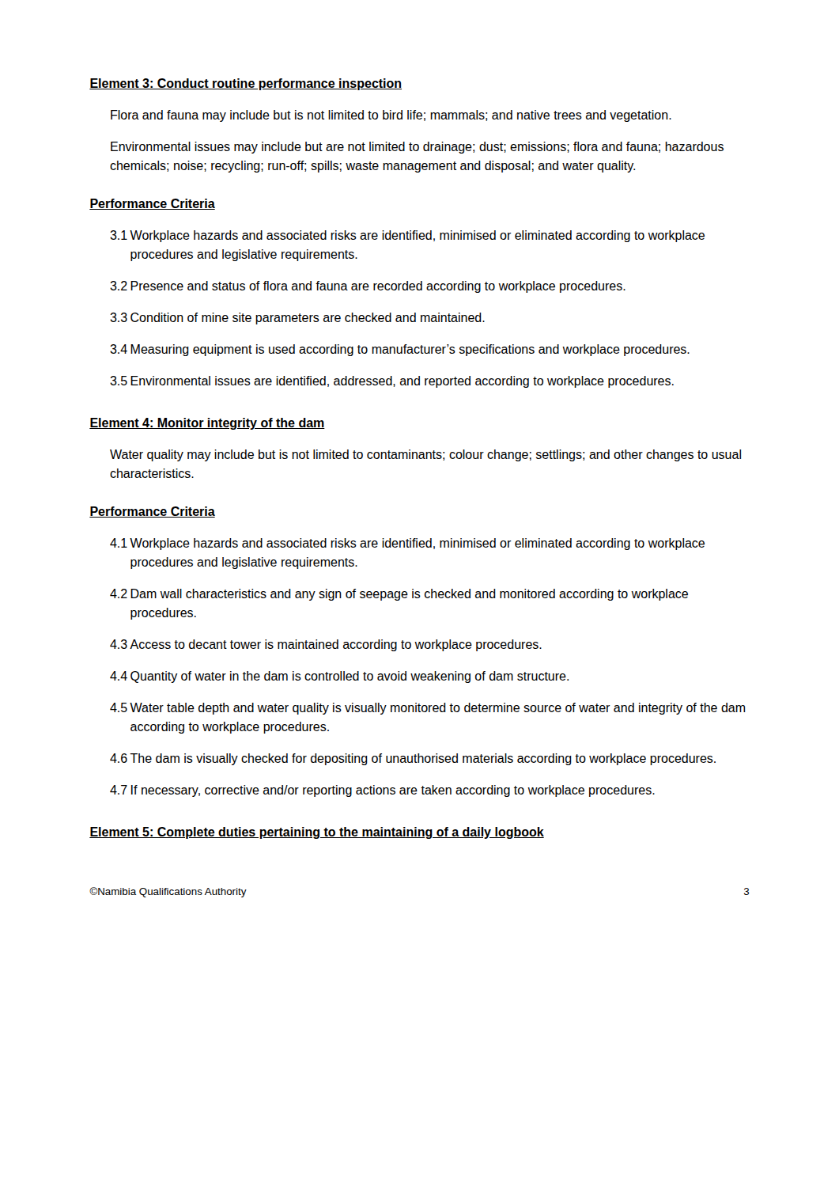Element 3: Conduct routine performance inspection
Flora and fauna may include but is not limited to bird life; mammals; and native trees and vegetation.
Environmental issues may include but are not limited to drainage; dust; emissions; flora and fauna; hazardous chemicals; noise; recycling; run-off; spills; waste management and disposal; and water quality.
Performance Criteria
3.1 Workplace hazards and associated risks are identified, minimised or eliminated according to workplace procedures and legislative requirements.
3.2 Presence and status of flora and fauna are recorded according to workplace procedures.
3.3 Condition of mine site parameters are checked and maintained.
3.4 Measuring equipment is used according to manufacturer’s specifications and workplace procedures.
3.5 Environmental issues are identified, addressed, and reported according to workplace procedures.
Element 4: Monitor integrity of the dam
Water quality may include but is not limited to contaminants; colour change; settlings; and other changes to usual characteristics.
Performance Criteria
4.1 Workplace hazards and associated risks are identified, minimised or eliminated according to workplace procedures and legislative requirements.
4.2 Dam wall characteristics and any sign of seepage is checked and monitored according to workplace procedures.
4.3 Access to decant tower is maintained according to workplace procedures.
4.4 Quantity of water in the dam is controlled to avoid weakening of dam structure.
4.5 Water table depth and water quality is visually monitored to determine source of water and integrity of the dam according to workplace procedures.
4.6 The dam is visually checked for depositing of unauthorised materials according to workplace procedures.
4.7 If necessary, corrective and/or reporting actions are taken according to workplace procedures.
Element 5: Complete duties pertaining to the maintaining of a daily logbook
©Namibia Qualifications Authority 3